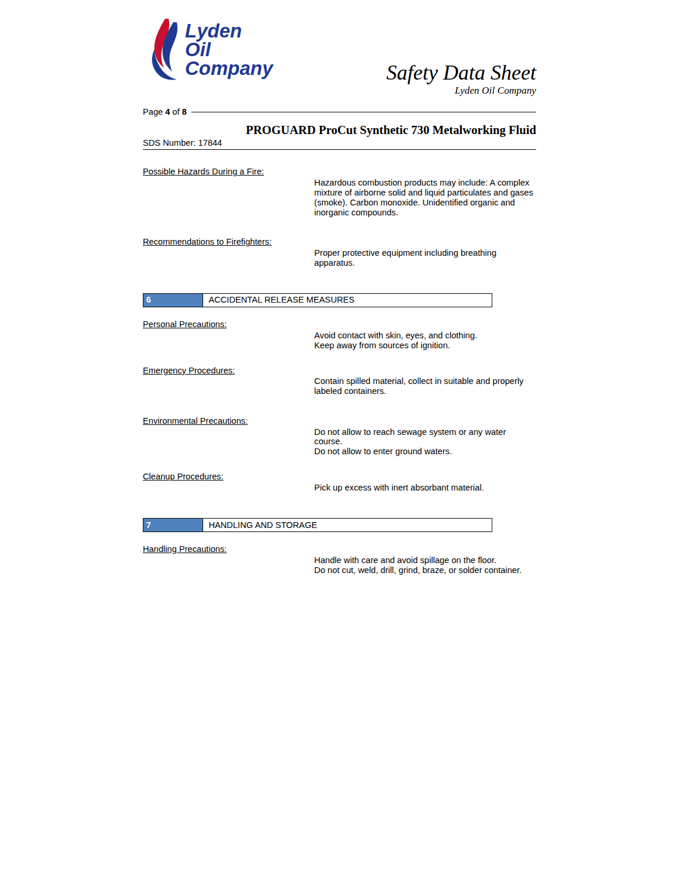Lyden Oil Company
Safety Data Sheet
Lyden Oil Company
Page 4 of 8
PROGUARD ProCut Synthetic 730 Metalworking Fluid
SDS Number: 17844
Possible Hazards During a Fire:
Hazardous combustion products may include: A complex mixture of airborne solid and liquid particulates and gases (smoke). Carbon monoxide. Unidentified organic and inorganic compounds.
Recommendations to Firefighters:
Proper protective equipment including breathing apparatus.
6
ACCIDENTAL RELEASE MEASURES
Personal Precautions:
Avoid contact with skin, eyes, and clothing.
Keep away from sources of ignition.
Emergency Procedures:
Contain spilled material, collect in suitable and properly labeled containers.
Environmental Precautions:
Do not allow to reach sewage system or any water course.
Do not allow to enter ground waters.
Cleanup Procedures:
Pick up excess with inert absorbant material.
7
HANDLING AND STORAGE
Handling Precautions:
Handle with care and avoid spillage on the floor.
Do not cut, weld, drill, grind, braze, or solder container.